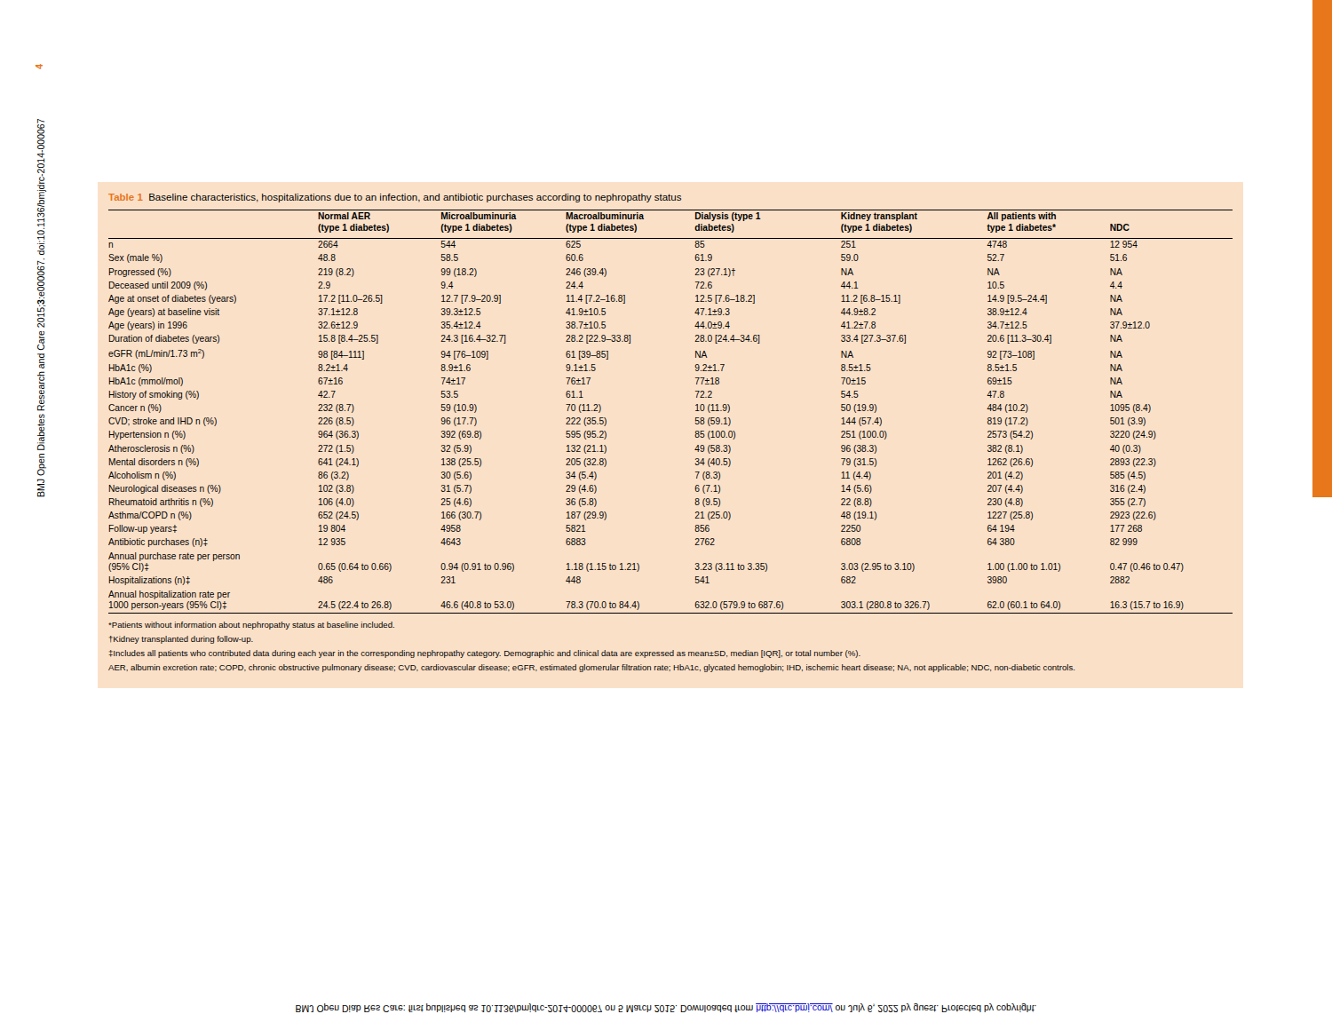4
Epidemiology/health services research
BMJ Open Diabetes Research and Care 2015;3:e000067. doi:10.1136/bmjdrc-2014-000067
BMJ Open Diab Res Care: first published as 10.1136/bmjdrc-2014-000067 on 5 March 2015. Downloaded from http://drc.bmj.com/ on July 6, 2022 by guest. Protected by copyright.
Table 1 Baseline characteristics, hospitalizations due to an infection, and antibiotic purchases according to nephropathy status
| | Normal AER (type 1 diabetes) | Microalbuminuria (type 1 diabetes) | Macroalbuminuria (type 1 diabetes) | Dialysis (type 1 diabetes) | Kidney transplant (type 1 diabetes) | All patients with type 1 diabetes* | NDC |
| --- | --- | --- | --- | --- | --- | --- | --- |
| n | 2664 | 544 | 625 | 85 | 251 | 4748 | 12 954 |
| Sex (male %) | 48.8 | 58.5 | 60.6 | 61.9 | 59.0 | 52.7 | 51.6 |
| Progressed (%) | 219 (8.2) | 99 (18.2) | 246 (39.4) | 23 (27.1)† | NA | NA | NA |
| Deceased until 2009 (%) | 2.9 | 9.4 | 24.4 | 72.6 | 44.1 | 10.5 | 4.4 |
| Age at onset of diabetes (years) | 17.2 [11.0–26.5] | 12.7 [7.9–20.9] | 11.4 [7.2–16.8] | 12.5 [7.6–18.2] | 11.2 [6.8–15.1] | 14.9 [9.5–24.4] | NA |
| Age (years) at baseline visit | 37.1±12.8 | 39.3±12.5 | 41.9±10.5 | 47.1±9.3 | 44.9±8.2 | 38.9±12.4 | NA |
| Age (years) in 1996 | 32.6±12.9 | 35.4±12.4 | 38.7±10.5 | 44.0±9.4 | 41.2±7.8 | 34.7±12.5 | 37.9±12.0 |
| Duration of diabetes (years) | 15.8 [8.4–25.5] | 24.3 [16.4–32.7] | 28.2 [22.9–33.8] | 28.0 [24.4–34.6] | 33.4 [27.3–37.6] | 20.6 [11.3–30.4] | NA |
| eGFR (mL/min/1.73 m 2 ) | 98 [84–111] | 94 [76–109] | 61 [39–85] | NA | NA | 92 [73–108] | NA |
| HbA1c (%) | 8.2±1.4 | 8.9±1.6 | 9.1±1.5 | 9.2±1.7 | 8.5±1.5 | 8.5±1.5 | NA |
| HbA1c (mmol/mol) | 67±16 | 74±17 | 76±17 | 77±18 | 70±15 | 69±15 | NA |
| History of smoking (%) | 42.7 | 53.5 | 61.1 | 72.2 | 54.5 | 47.8 | NA |
| Cancer n (%) | 232 (8.7) | 59 (10.9) | 70 (11.2) | 10 (11.9) | 50 (19.9) | 484 (10.2) | 1095 (8.4) |
| CVD; stroke and IHD n (%) | 226 (8.5) | 96 (17.7) | 222 (35.5) | 58 (59.1) | 144 (57.4) | 819 (17.2) | 501 (3.9) |
| Hypertension n (%) | 964 (36.3) | 392 (69.8) | 595 (95.2) | 85 (100.0) | 251 (100.0) | 2573 (54.2) | 3220 (24.9) |
| Atherosclerosis n (%) | 272 (1.5) | 32 (5.9) | 132 (21.1) | 49 (58.3) | 96 (38.3) | 382 (8.1) | 40 (0.3) |
| Mental disorders n (%) | 641 (24.1) | 138 (25.5) | 205 (32.8) | 34 (40.5) | 79 (31.5) | 1262 (26.6) | 2893 (22.3) |
| Alcoholism n (%) | 86 (3.2) | 30 (5.6) | 34 (5.4) | 7 (8.3) | 11 (4.4) | 201 (4.2) | 585 (4.5) |
| Neurological diseases n (%) | 102 (3.8) | 31 (5.7) | 29 (4.6) | 6 (7.1) | 14 (5.6) | 207 (4.4) | 316 (2.4) |
| Rheumatoid arthritis n (%) | 106 (4.0) | 25 (4.6) | 36 (5.8) | 8 (9.5) | 22 (8.8) | 230 (4.8) | 355 (2.7) |
| Asthma/COPD n (%) | 652 (24.5) | 166 (30.7) | 187 (29.9) | 21 (25.0) | 48 (19.1) | 1227 (25.8) | 2923 (22.6) |
| Follow-up years‡ | 19 804 | 4958 | 5821 | 856 | 2250 | 64 194 | 177 268 |
| Antibiotic purchases (n)‡ | 12 935 | 4643 | 6883 | 2762 | 6808 | 64 380 | 82 999 |
| Annual purchase rate per person (95% CI)‡ | 0.65 (0.64 to 0.66) | 0.94 (0.91 to 0.96) | 1.18 (1.15 to 1.21) | 3.23 (3.11 to 3.35) | 3.03 (2.95 to 3.10) | 1.00 (1.00 to 1.01) | 0.47 (0.46 to 0.47) |
| Hospitalizations (n)‡ | 486 | 231 | 448 | 541 | 682 | 3980 | 2882 |
| Annual hospitalization rate per 1000 person-years (95% CI)‡ | 24.5 (22.4 to 26.8) | 46.6 (40.8 to 53.0) | 78.3 (70.0 to 84.4) | 632.0 (579.9 to 687.6) | 303.1 (280.8 to 326.7) | 62.0 (60.1 to 64.0) | 16.3 (15.7 to 16.9) |
*Patients without information about nephropathy status at baseline included.
†Kidney transplanted during follow-up.
‡Includes all patients who contributed data during each year in the corresponding nephropathy category. Demographic and clinical data are expressed as mean±SD, median [IQR], or total number (%).
AER, albumin excretion rate; COPD, chronic obstructive pulmonary disease; CVD, cardiovascular disease; eGFR, estimated glomerular filtration rate; HbA1c, glycated hemoglobin; IHD, ischemic heart disease; NA, not applicable; NDC, non-diabetic controls.